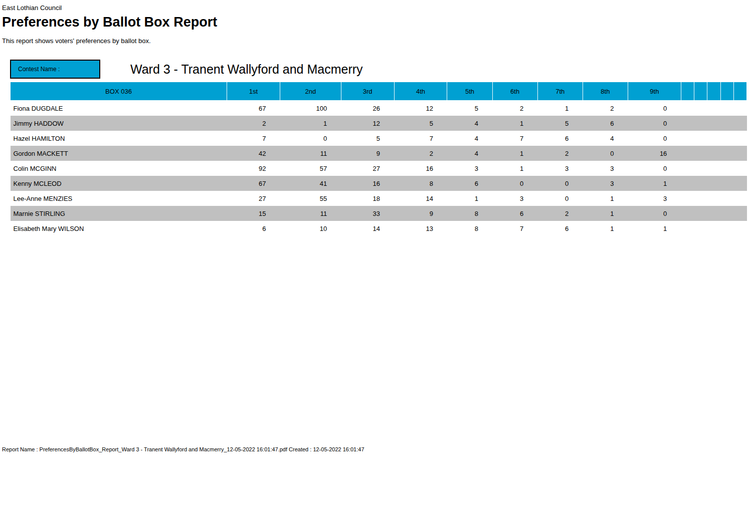East Lothian Council
Preferences by Ballot Box Report
This report shows voters' preferences by ballot box.
Contest Name :
Ward 3 - Tranent Wallyford and Macmerry
| BOX 036 | 1st | 2nd | 3rd | 4th | 5th | 6th | 7th | 8th | 9th | | | | | |
| --- | --- | --- | --- | --- | --- | --- | --- | --- | --- | --- | --- | --- | --- | --- |
| Fiona DUGDALE | 67 | 100 | 26 | 12 | 5 | 2 | 1 | 2 | 0 | | | | | |
| Jimmy HADDOW | 2 | 1 | 12 | 5 | 4 | 1 | 5 | 6 | 0 | | | | | |
| Hazel HAMILTON | 7 | 0 | 5 | 7 | 4 | 7 | 6 | 4 | 0 | | | | | |
| Gordon MACKETT | 42 | 11 | 9 | 2 | 4 | 1 | 2 | 0 | 16 | | | | | |
| Colin MCGINN | 92 | 57 | 27 | 16 | 3 | 1 | 3 | 3 | 0 | | | | | |
| Kenny MCLEOD | 67 | 41 | 16 | 8 | 6 | 0 | 0 | 3 | 1 | | | | | |
| Lee-Anne MENZIES | 27 | 55 | 18 | 14 | 1 | 3 | 0 | 1 | 3 | | | | | |
| Marnie STIRLING | 15 | 11 | 33 | 9 | 8 | 6 | 2 | 1 | 0 | | | | | |
| Elisabeth Mary WILSON | 6 | 10 | 14 | 13 | 8 | 7 | 6 | 1 | 1 | | | | | |
Report Name : PreferencesByBallotBox_Report_Ward 3 - Tranent Wallyford and Macmerry_12-05-2022 16:01:47.pdf Created : 12-05-2022 16:01:47